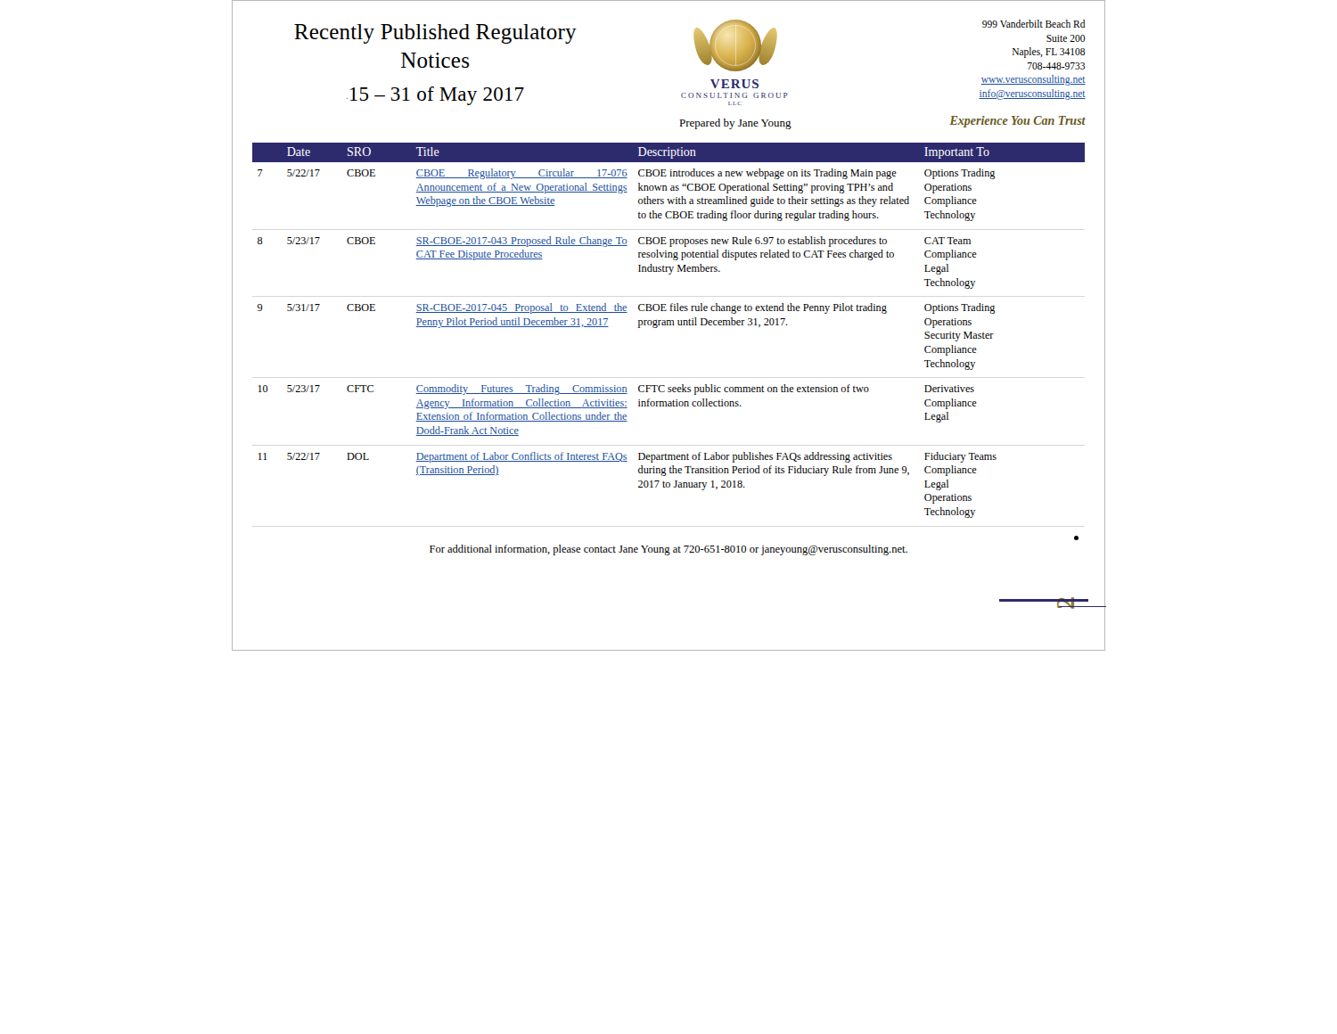Recently Published Regulatory
Notices
. 15 – 31 of May 2017
VERUS
CONSULTING GROUP
LLC
Prepared by Jane Young
999 Vanderbilt Beach Rd
Suite 200
Naples, FL 34108
708-448-9733
www.verusconsulting.net
info@verusconsulting.net
Experience You Can Trust
| | Date | SRO | Title | Description | Important To |
| --- | --- | --- | --- | --- | --- |
| 7 | 5/22/17 | CBOE | CBOE Regulatory Circular 17-076 Announcement of a New Operational Settings Webpage on the CBOE Website | CBOE introduces a new webpage on its Trading Main page known as “CBOE Operational Setting” proving TPH’s and others with a streamlined guide to their settings as they related to the CBOE trading floor during regular trading hours. | Options Trading Operations Compliance Technology |
| 8 | 5/23/17 | CBOE | SR-CBOE-2017-043 Proposed Rule Change To CAT Fee Dispute Procedures | CBOE proposes new Rule 6.97 to establish procedures to resolving potential disputes related to CAT Fees charged to Industry Members. | CAT Team Compliance Legal Technology |
| 9 | 5/31/17 | CBOE | SR-CBOE-2017-045 Proposal to Extend the Penny Pilot Period until December 31, 2017 | CBOE files rule change to extend the Penny Pilot trading program until December 31, 2017. | Options Trading Operations Security Master Compliance Technology |
| 10 | 5/23/17 | CFTC | Commodity Futures Trading Commission Agency Information Collection Activities: Extension of Information Collections under the Dodd-Frank Act Notice | CFTC seeks public comment on the extension of two information collections. | Derivatives Compliance Legal |
| 11 | 5/22/17 | DOL | Department of Labor Conflicts of Interest FAQs (Transition Period) | Department of Labor publishes FAQs addressing activities during the Transition Period of its Fiduciary Rule from June 9, 2017 to January 1, 2018. | Fiduciary Teams Compliance Legal Operations Technology |
2
For additional information, please contact Jane Young at 720-651-8010 or janeyoung@verusconsulting.net.